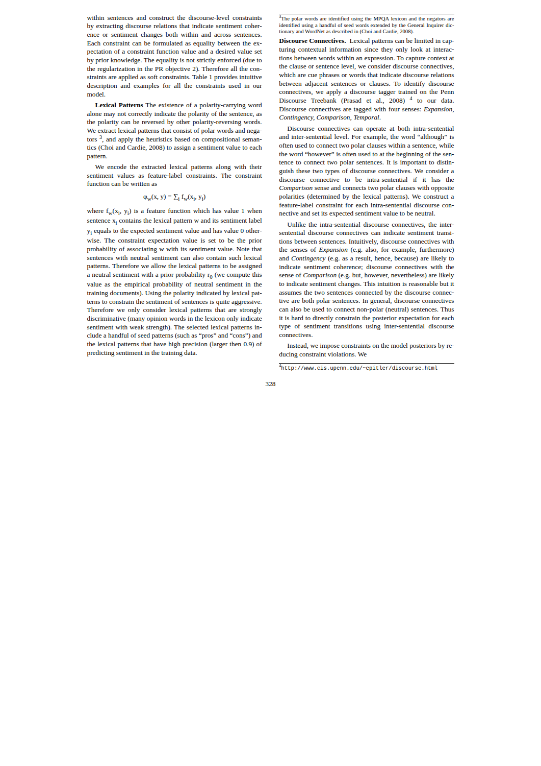within sentences and construct the discourse-level constraints by extracting discourse relations that indicate sentiment coherence or sentiment changes both within and across sentences. Each constraint can be formulated as equality between the expectation of a constraint function value and a desired value set by prior knowledge. The equality is not strictly enforced (due to the regularization in the PR objective 2). Therefore all the constraints are applied as soft constraints. Table 1 provides intuitive description and examples for all the constraints used in our model.
Lexical Patterns The existence of a polarity-carrying word alone may not correctly indicate the polarity of the sentence, as the polarity can be reversed by other polarity-reversing words. We extract lexical patterns that consist of polar words and negators 3, and apply the heuristics based on compositional semantics (Choi and Cardie, 2008) to assign a sentiment value to each pattern.
We encode the extracted lexical patterns along with their sentiment values as feature-label constraints. The constraint function can be written as
φw(x, y) = ∑i fw(xi, yi)
where fw(xi, yi) is a feature function which has value 1 when sentence xi contains the lexical pattern w and its sentiment label yi equals to the expected sentiment value and has value 0 otherwise. The constraint expectation value is set to be the prior probability of associating w with its sentiment value. Note that sentences with neutral sentiment can also contain such lexical patterns. Therefore we allow the lexical patterns to be assigned a neutral sentiment with a prior probability r0 (we compute this value as the empirical probability of neutral sentiment in the training documents). Using the polarity indicated by lexical patterns to constrain the sentiment of sentences is quite aggressive. Therefore we only consider lexical patterns that are strongly discriminative (many opinion words in the lexicon only indicate sentiment with weak strength). The selected lexical patterns include a handful of seed patterns (such as “pros” and “cons”) and the lexical patterns that have high precision (larger then 0.9) of predicting sentiment in the training data.
3The polar words are identified using the MPQA lexicon and the negators are identified using a handful of seed words extended by the General Inquirer dictionary and WordNet as described in (Choi and Cardie, 2008).
Discourse Connectives. Lexical patterns can be limited in capturing contextual information since they only look at interactions between words within an expression. To capture context at the clause or sentence level, we consider discourse connectives, which are cue phrases or words that indicate discourse relations between adjacent sentences or clauses. To identify discourse connectives, we apply a discourse tagger trained on the Penn Discourse Treebank (Prasad et al., 2008) 4 to our data. Discourse connectives are tagged with four senses: Expansion, Contingency, Comparison, Temporal.
Discourse connectives can operate at both intra-sentential and inter-sentential level. For example, the word “although” is often used to connect two polar clauses within a sentence, while the word “however” is often used to at the beginning of the sentence to connect two polar sentences. It is important to distinguish these two types of discourse connectives. We consider a discourse connective to be intra-sentential if it has the Comparison sense and connects two polar clauses with opposite polarities (determined by the lexical patterns). We construct a feature-label constraint for each intra-sentential discourse connective and set its expected sentiment value to be neutral.
Unlike the intra-sentential discourse connectives, the inter-sentential discourse connectives can indicate sentiment transitions between sentences. Intuitively, discourse connectives with the senses of Expansion (e.g. also, for example, furthermore) and Contingency (e.g. as a result, hence, because) are likely to indicate sentiment coherence; discourse connectives with the sense of Comparison (e.g. but, however, nevertheless) are likely to indicate sentiment changes. This intuition is reasonable but it assumes the two sentences connected by the discourse connective are both polar sentences. In general, discourse connectives can also be used to connect non-polar (neutral) sentences. Thus it is hard to directly constrain the posterior expectation for each type of sentiment transitions using inter-sentential discourse connectives.
Instead, we impose constraints on the model posteriors by reducing constraint violations. We
4http://www.cis.upenn.edu/~epitler/discourse.html
328